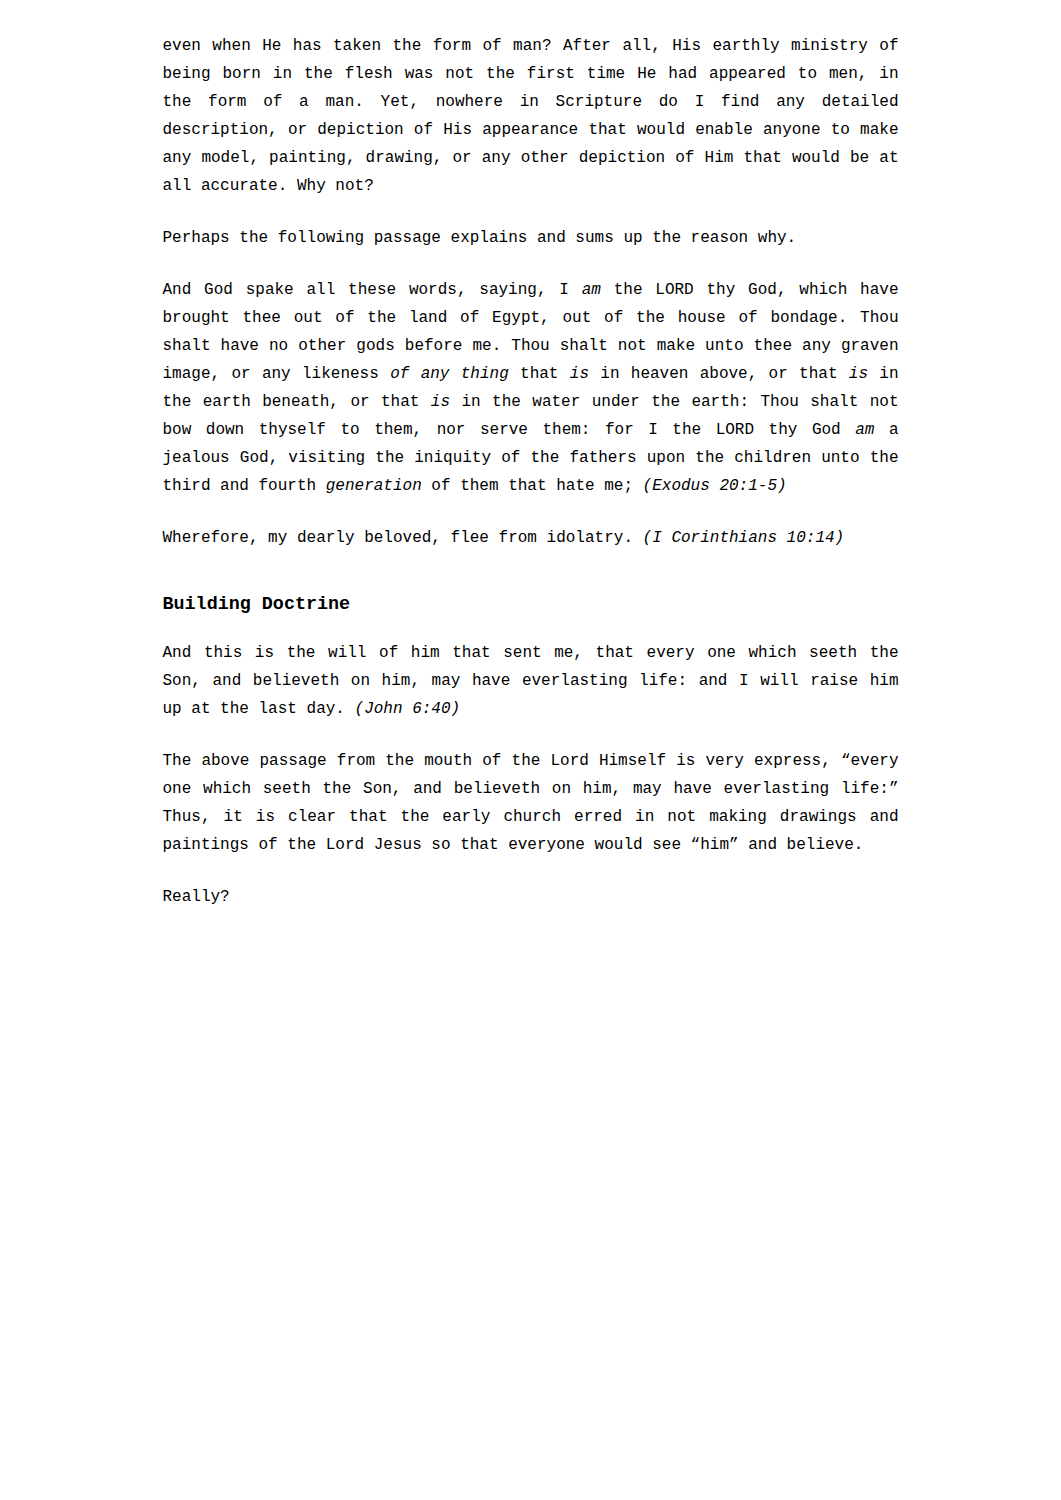even when He has taken the form of man? After all, His earthly ministry of being born in the flesh was not the first time He had appeared to men, in the form of a man. Yet, nowhere in Scripture do I find any detailed description, or depiction of His appearance that would enable anyone to make any model, painting, drawing, or any other depiction of Him that would be at all accurate. Why not?
Perhaps the following passage explains and sums up the reason why.
And God spake all these words, saying, I am the LORD thy God, which have brought thee out of the land of Egypt, out of the house of bondage. Thou shalt have no other gods before me. Thou shalt not make unto thee any graven image, or any likeness of any thing that is in heaven above, or that is in the earth beneath, or that is in the water under the earth: Thou shalt not bow down thyself to them, nor serve them: for I the LORD thy God am a jealous God, visiting the iniquity of the fathers upon the children unto the third and fourth generation of them that hate me; (Exodus 20:1-5)
Wherefore, my dearly beloved, flee from idolatry. (I Corinthians 10:14)
Building Doctrine
And this is the will of him that sent me, that every one which seeth the Son, and believeth on him, may have everlasting life: and I will raise him up at the last day. (John 6:40)
The above passage from the mouth of the Lord Himself is very express, “every one which seeth the Son, and believeth on him, may have everlasting life:” Thus, it is clear that the early church erred in not making drawings and paintings of the Lord Jesus so that everyone would see “him” and believe.
Really?